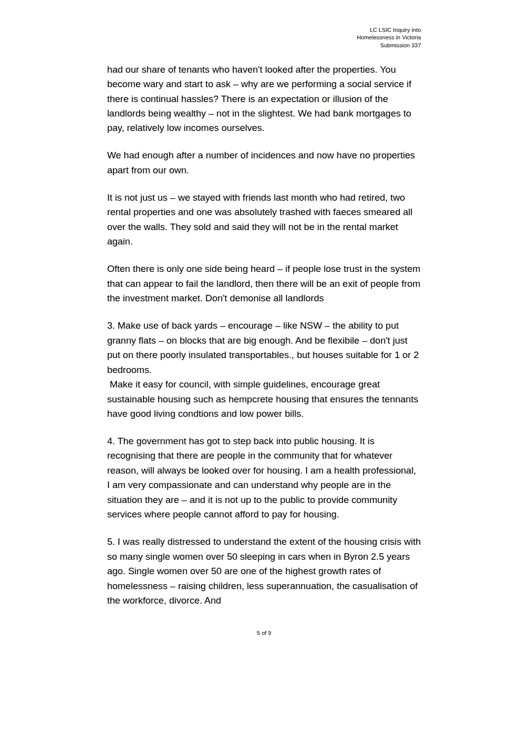LC LSIC Inquiry into
Homelessness in Victoria
Submission 337
had our share of tenants who haven't looked after the properties. You become wary and start to ask – why are we performing a social service if there is continual hassles? There is an expectation or illusion of the landlords being wealthy – not in the slightest. We had bank mortgages to pay, relatively low incomes ourselves.
We had enough after a number of incidences and now have no properties apart from our own.
It is not just us – we stayed with friends last month who had retired, two rental properties and one was absolutely trashed with faeces smeared all over the walls. They sold and said they will not be in the rental market again.
Often there is only one side being heard – if people lose trust in the system that can appear to fail the landlord, then there will be an exit of people from the investment market. Don't demonise all landlords
3. Make use of back yards – encourage – like NSW – the ability to put granny flats – on blocks that are big enough. And be flexibile – don't just put on there poorly insulated transportables., but houses suitable for 1 or 2 bedrooms.
Make it easy for council, with simple guidelines, encourage great sustainable housing such as hempcrete housing that ensures the tennants have good living condtions and low power bills.
4. The government has got to step back into public housing. It is recognising that there are people in the community that for whatever reason, will always be looked over for housing. I am a health professional, I am very compassionate and can understand why people are in the situation they are – and it is not up to the public to provide community services where people cannot afford to pay for housing.
5. I was really distressed to understand the extent of the housing crisis with so many single women over 50 sleeping in cars when in Byron 2.5 years ago. Single women over 50 are one of the highest growth rates of homelessness – raising children, less superannuation, the casualisation of the workforce, divorce. And
5 of 9